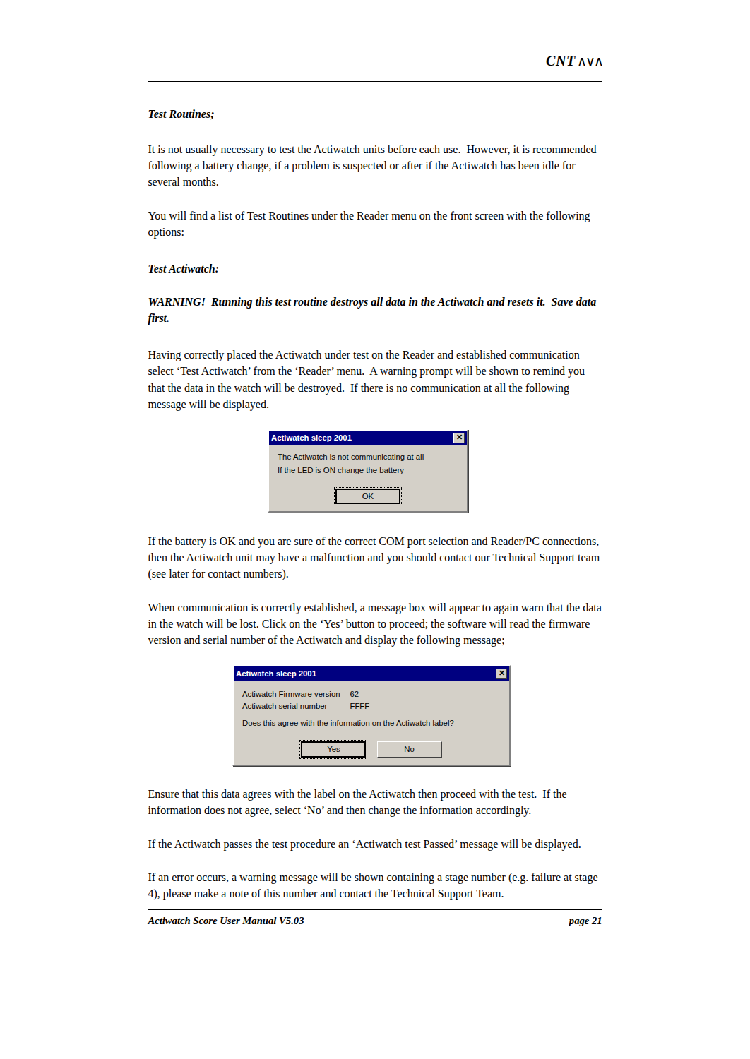CNT∧∨∧
Test Routines;
It is not usually necessary to test the Actiwatch units before each use. However, it is recommended following a battery change, if a problem is suspected or after if the Actiwatch has been idle for several months.
You will find a list of Test Routines under the Reader menu on the front screen with the following options:
Test Actiwatch:
WARNING! Running this test routine destroys all data in the Actiwatch and resets it. Save data first.
Having correctly placed the Actiwatch under test on the Reader and established communication select ‘Test Actiwatch’ from the ‘Reader’ menu. A warning prompt will be shown to remind you that the data in the watch will be destroyed. If there is no communication at all the following message will be displayed.
Actiwatch sleep 2001 ✕
The Actiwatch is not communicating at all
If the LED is ON change the battery
OK
If the battery is OK and you are sure of the correct COM port selection and Reader/PC connections, then the Actiwatch unit may have a malfunction and you should contact our Technical Support team (see later for contact numbers).
When communication is correctly established, a message box will appear to again warn that the data in the watch will be lost. Click on the ‘Yes’ button to proceed; the software will read the firmware version and serial number of the Actiwatch and display the following message;
Actiwatch sleep 2001 ✕
| Actiwatch Firmware version | 62 |
| Actiwatch serial number | FFFF |
Does this agree with the information on the Actiwatch label?
Yes No
Ensure that this data agrees with the label on the Actiwatch then proceed with the test. If the information does not agree, select ‘No’ and then change the information accordingly.
If the Actiwatch passes the test procedure an ‘Actiwatch test Passed’ message will be displayed.
If an error occurs, a warning message will be shown containing a stage number (e.g. failure at stage 4), please make a note of this number and contact the Technical Support Team.
Actiwatch Score User Manual V5.03 page 21